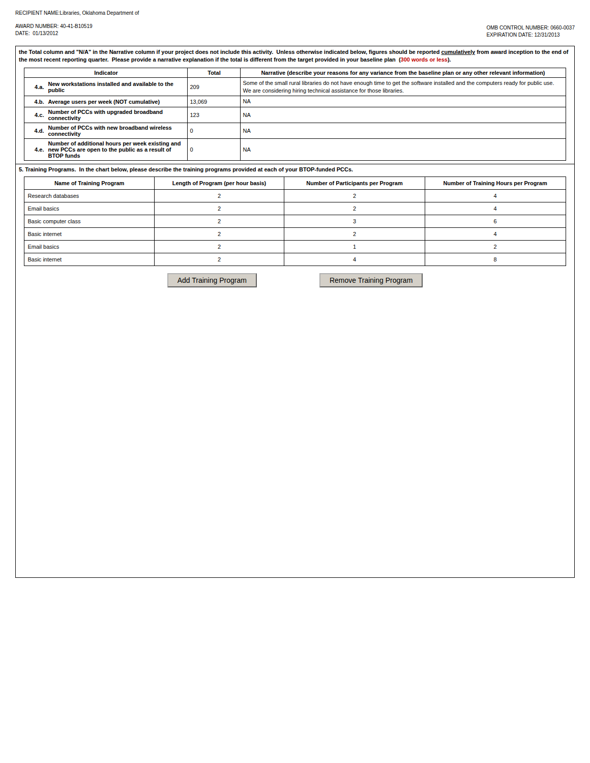RECIPIENT NAME:Libraries, Oklahoma Department of
AWARD NUMBER: 40-41-B10519
DATE: 01/13/2012
OMB CONTROL NUMBER: 0660-0037
EXPIRATION DATE: 12/31/2013
the Total column and "N/A" in the Narrative column if your project does not include this activity. Unless otherwise indicated below, figures should be reported cumulatively from award inception to the end of the most recent reporting quarter. Please provide a narrative explanation if the total is different from the target provided in your baseline plan (300 words or less).
| Indicator | Total | Narrative (describe your reasons for any variance from the baseline plan or any other relevant information) |
| --- | --- | --- |
| 4.a. | New workstations installed and available to the public | 209 | Some of the small rural libraries do not have enough time to get the software installed and the computers ready for public use. We are considering hiring technical assistance for those libraries. |
| 4.b. | Average users per week (NOT cumulative) | 13,069 | NA |
| 4.c. | Number of PCCs with upgraded broadband connectivity | 123 | NA |
| 4.d. | Number of PCCs with new broadband wireless connectivity | 0 | NA |
| 4.e. | Number of additional hours per week existing and new PCCs are open to the public as a result of BTOP funds | 0 | NA |
5. Training Programs. In the chart below, please describe the training programs provided at each of your BTOP-funded PCCs.
| Name of Training Program | Length of Program (per hour basis) | Number of Participants per Program | Number of Training Hours per Program |
| --- | --- | --- | --- |
| Research databases | 2 | 2 | 4 |
| Email basics | 2 | 2 | 4 |
| Basic computer class | 2 | 3 | 6 |
| Basic internet | 2 | 2 | 4 |
| Email basics | 2 | 1 | 2 |
| Basic internet | 2 | 4 | 8 |
Add Training Program Remove Training Program